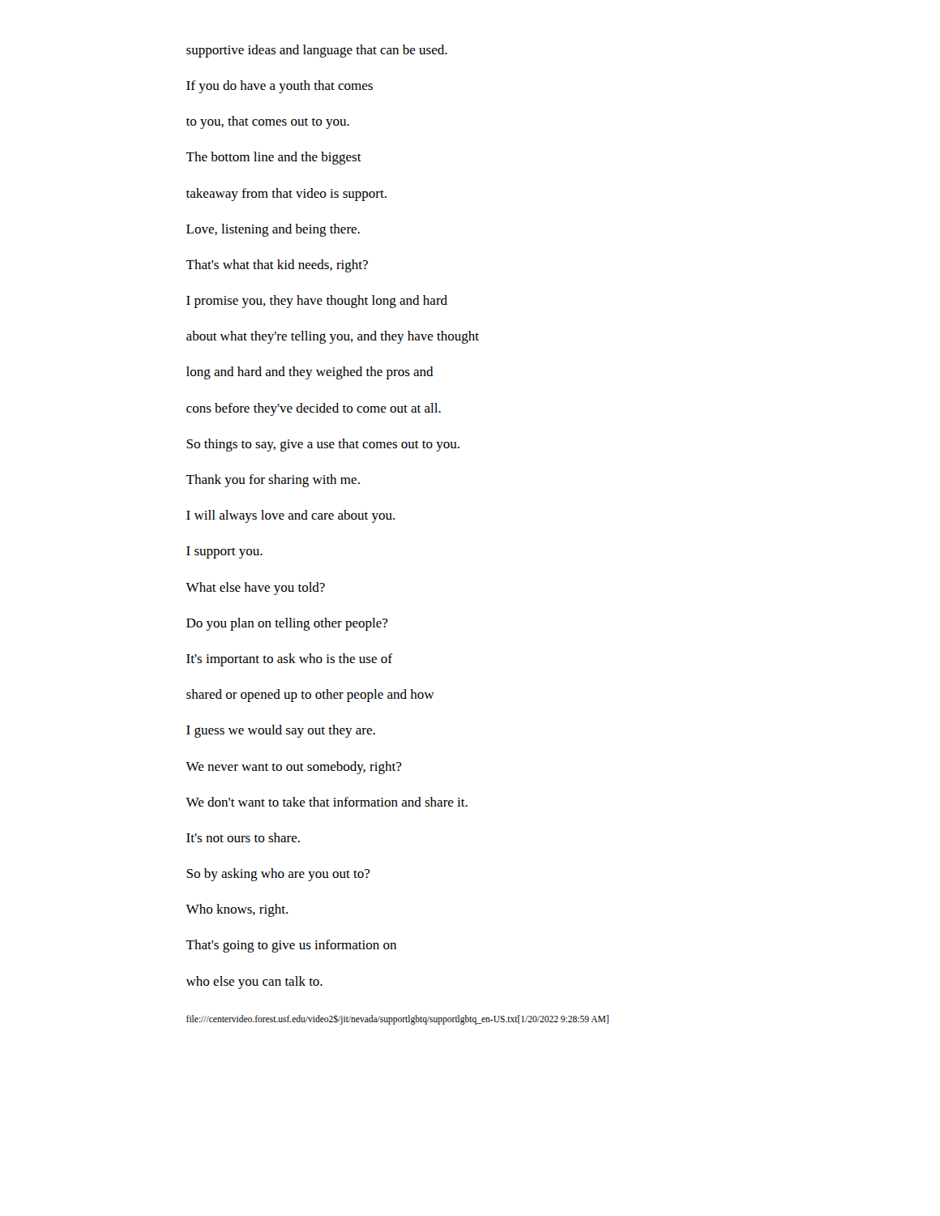supportive ideas and language that can be used.
If you do have a youth that comes
to you, that comes out to you.
The bottom line and the biggest
takeaway from that video is support.
Love, listening and being there.
That's what that kid needs, right?
I promise you, they have thought long and hard
about what they're telling you, and they have thought
long and hard and they weighed the pros and
cons before they've decided to come out at all.
So things to say, give a use that comes out to you.
Thank you for sharing with me.
I will always love and care about you.
I support you.
What else have you told?
Do you plan on telling other people?
It's important to ask who is the use of
shared or opened up to other people and how
I guess we would say out they are.
We never want to out somebody, right?
We don't want to take that information and share it.
It's not ours to share.
So by asking who are you out to?
Who knows, right.
That's going to give us information on
who else you can talk to.
file:///centervideo.forest.usf.edu/video2$/jit/nevada/supportlgbtq/supportlgbtq_en-US.txt[1/20/2022 9:28:59 AM]